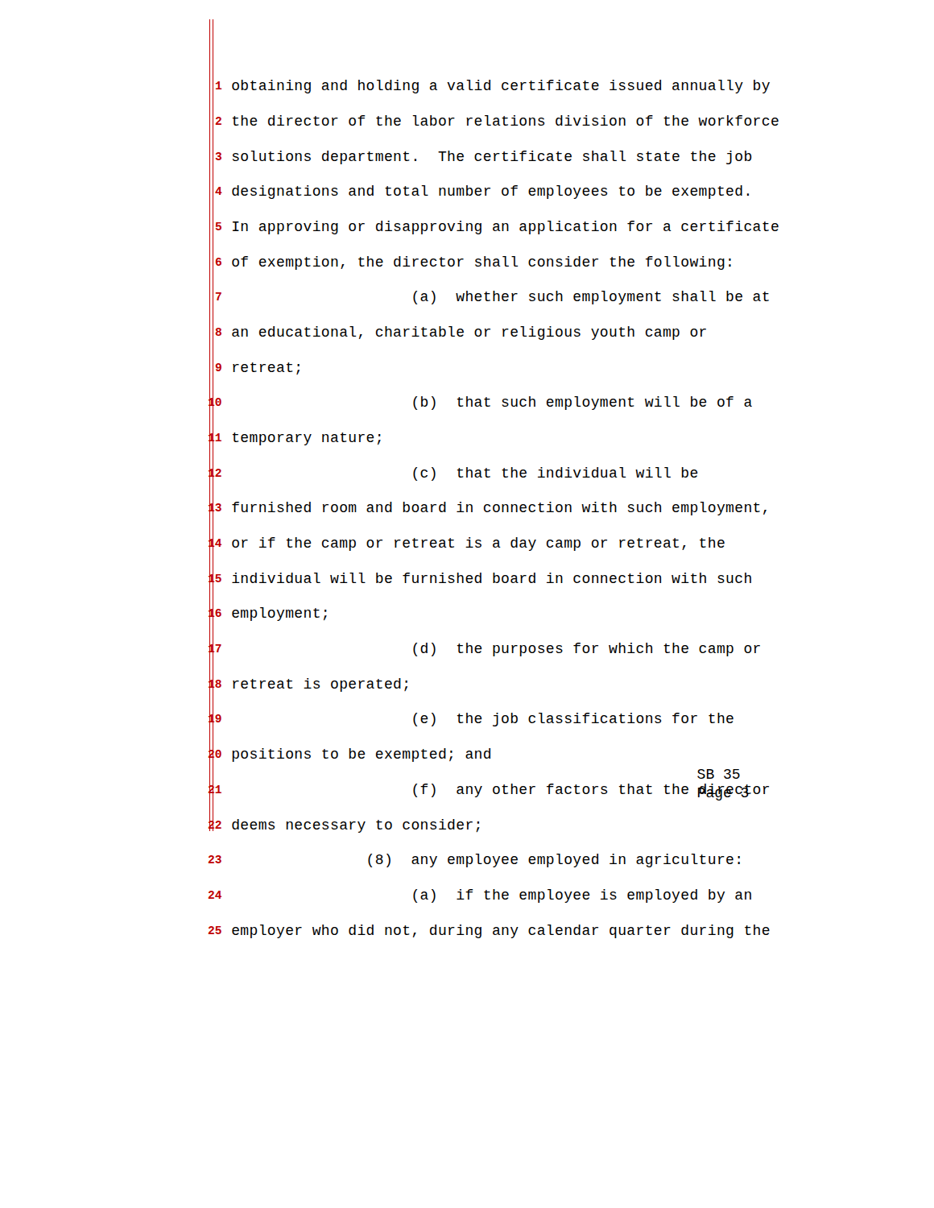1
2
3
4
5
6
7
8
9
10
11
12
13
14
15
16
17
18
19
20
21
22
23
24
25
obtaining and holding a valid certificate issued annually by
the director of the labor relations division of the workforce
solutions department. The certificate shall state the job
designations and total number of employees to be exempted.
In approving or disapproving an application for a certificate
of exemption, the director shall consider the following:
(a) whether such employment shall be at
an educational, charitable or religious youth camp or
retreat;
(b) that such employment will be of a
temporary nature;
(c) that the individual will be
furnished room and board in connection with such employment,
or if the camp or retreat is a day camp or retreat, the
individual will be furnished board in connection with such
employment;
(d) the purposes for which the camp or
retreat is operated;
(e) the job classifications for the
positions to be exempted; and
(f) any other factors that the director
deems necessary to consider;
(8) any employee employed in agriculture:
(a) if the employee is employed by an
employer who did not, during any calendar quarter during the
SB 35
Page 3